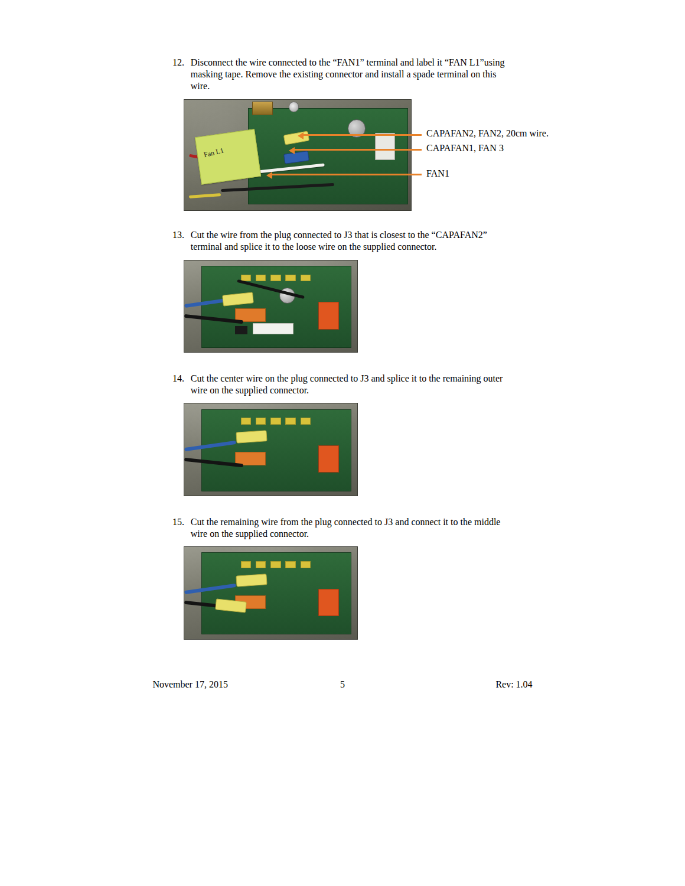12. Disconnect the wire connected to the “FAN1” terminal and label it “FAN L1”using masking tape. Remove the existing connector and install a spade terminal on this wire.
Fan L1
CAPAFAN2, FAN2, 20cm wire.
CAPAFAN1, FAN 3
FAN1
13. Cut the wire from the plug connected to J3 that is closest to the “CAPAFAN2” terminal and splice it to the loose wire on the supplied connector.
14. Cut the center wire on the plug connected to J3 and splice it to the remaining outer wire on the supplied connector.
15. Cut the remaining wire from the plug connected to J3 and connect it to the middle wire on the supplied connector.
November 17, 2015
5
Rev: 1.04